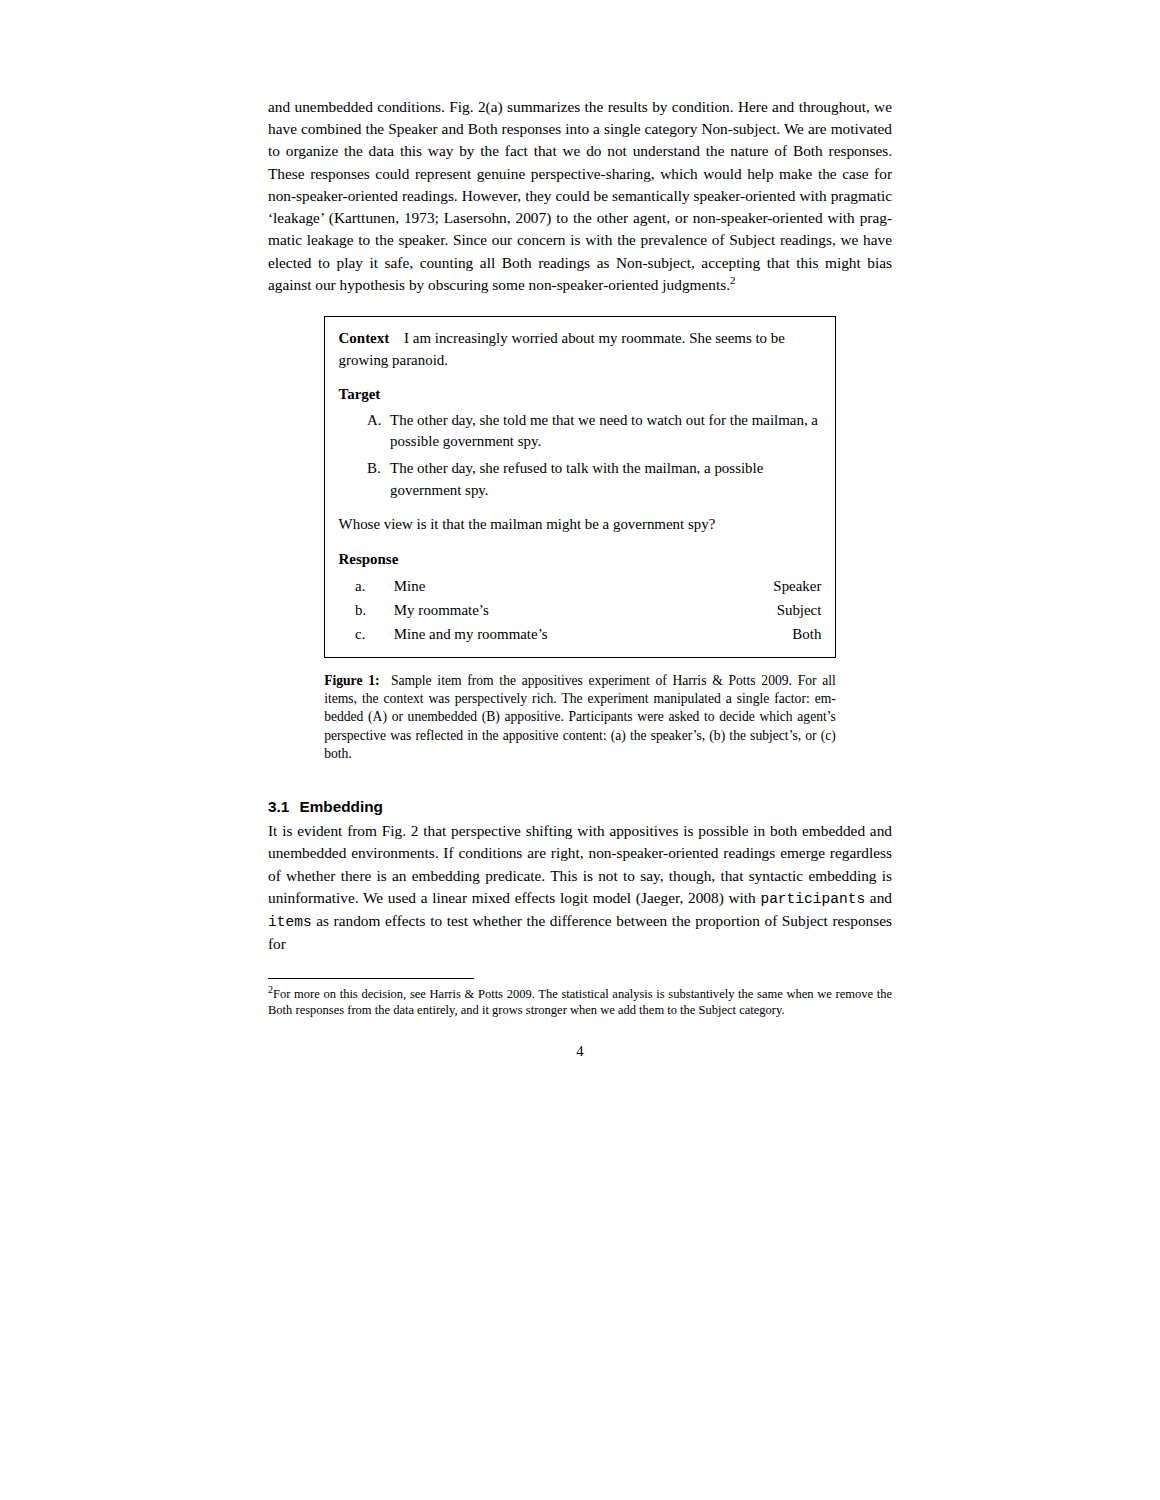and unembedded conditions. Fig. 2(a) summarizes the results by condition. Here and throughout, we have combined the Speaker and Both responses into a single category Non-subject. We are motivated to organize the data this way by the fact that we do not understand the nature of Both responses. These responses could represent genuine perspective-sharing, which would help make the case for non-speaker-oriented readings. However, they could be semantically speaker-oriented with pragmatic ‘leakage’ (Karttunen, 1973; Lasersohn, 2007) to the other agent, or non-speaker-oriented with pragmatic leakage to the speaker. Since our concern is with the prevalence of Subject readings, we have elected to play it safe, counting all Both readings as Non-subject, accepting that this might bias against our hypothesis by obscuring some non-speaker-oriented judgments.2
Context I am increasingly worried about my roommate. She seems to be growing paranoid.
Target
A. The other day, she told me that we need to watch out for the mailman, a possible government spy.
B. The other day, she refused to talk with the mailman, a possible government spy.
Whose view is it that the mailman might be a government spy?
Response
| a. | Mine | Speaker |
| b. | My roommate’s | Subject |
| c. | Mine and my roommate’s | Both |
Figure 1: Sample item from the appositives experiment of Harris & Potts 2009. For all items, the context was perspectively rich. The experiment manipulated a single factor: embedded (A) or unembedded (B) appositive. Participants were asked to decide which agent’s perspective was reflected in the appositive content: (a) the speaker’s, (b) the subject’s, or (c) both.
3.1 Embedding
It is evident from Fig. 2 that perspective shifting with appositives is possible in both embedded and unembedded environments. If conditions are right, non-speaker-oriented readings emerge regardless of whether there is an embedding predicate. This is not to say, though, that syntactic embedding is uninformative. We used a linear mixed effects logit model (Jaeger, 2008) with participants and items as random effects to test whether the difference between the proportion of Subject responses for
2For more on this decision, see Harris & Potts 2009. The statistical analysis is substantively the same when we remove the Both responses from the data entirely, and it grows stronger when we add them to the Subject category.
4